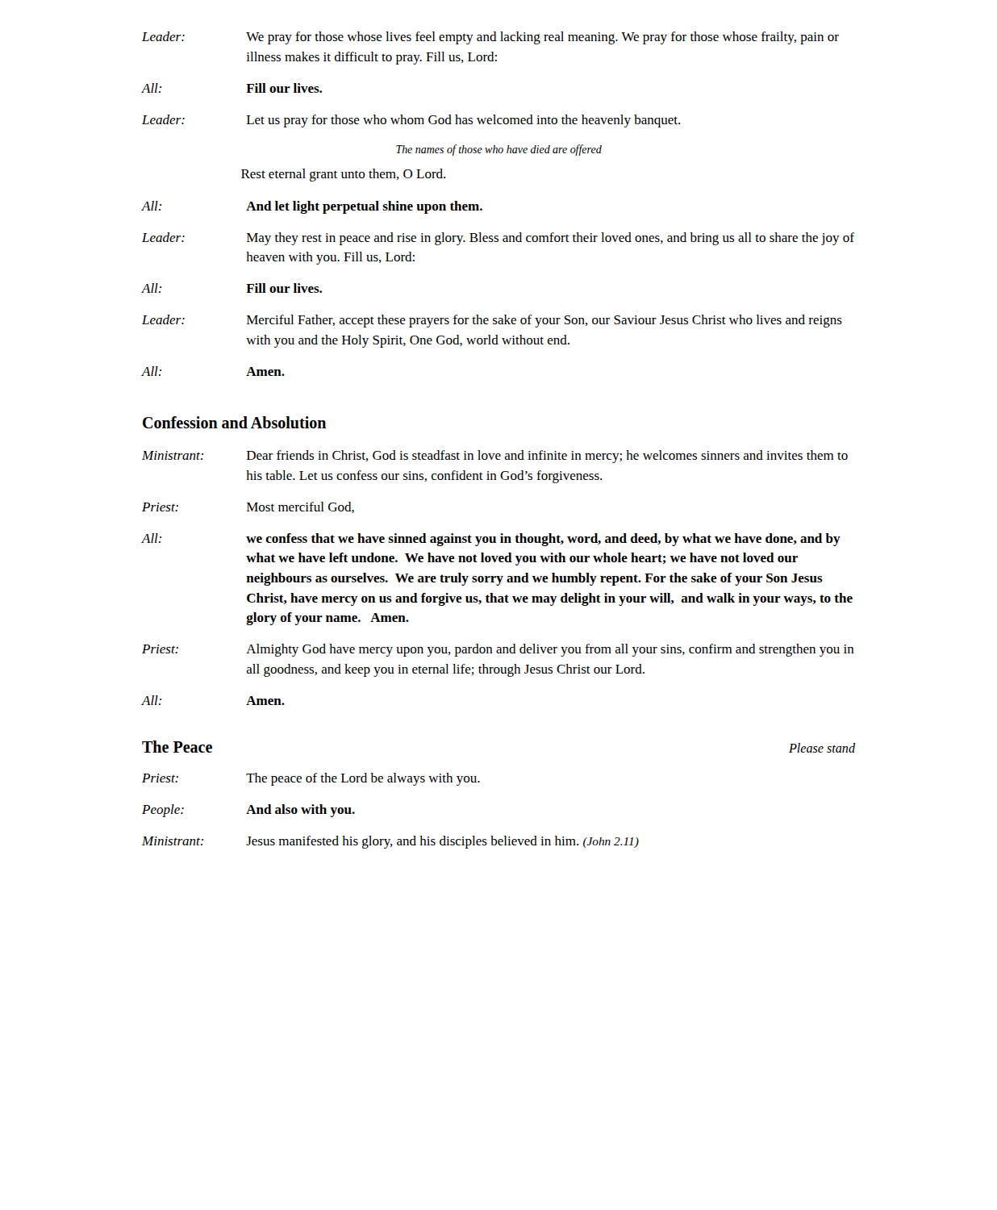Leader:
We pray for those whose lives feel empty and lacking real meaning. We pray for those whose frailty, pain or illness makes it difficult to pray. Fill us, Lord:
All:
Fill our lives.
Leader:
Let us pray for those who whom God has welcomed into the heavenly banquet.
The names of those who have died are offered
Rest eternal grant unto them, O Lord.
All:
And let light perpetual shine upon them.
Leader:
May they rest in peace and rise in glory. Bless and comfort their loved ones, and bring us all to share the joy of heaven with you. Fill us, Lord:
All:
Fill our lives.
Leader:
Merciful Father, accept these prayers for the sake of your Son, our Saviour Jesus Christ who lives and reigns with you and the Holy Spirit, One God, world without end.
All:
Amen.
Confession and Absolution
Ministrant:
Dear friends in Christ, God is steadfast in love and infinite in mercy; he welcomes sinners and invites them to his table. Let us confess our sins, confident in God’s forgiveness.
Priest:
Most merciful God,
All:
we confess that we have sinned against you in thought, word, and deed, by what we have done, and by what we have left undone. We have not loved you with our whole heart; we have not loved our neighbours as ourselves. We are truly sorry and we humbly repent. For the sake of your Son Jesus Christ, have mercy on us and forgive us, that we may delight in your will, and walk in your ways, to the glory of your name. Amen.
Priest:
Almighty God have mercy upon you, pardon and deliver you from all your sins, confirm and strengthen you in all goodness, and keep you in eternal life; through Jesus Christ our Lord.
All:
Amen.
The Peace
Please stand
Priest:
The peace of the Lord be always with you.
People:
And also with you.
Ministrant:
Jesus manifested his glory, and his disciples believed in him. (John 2.11)